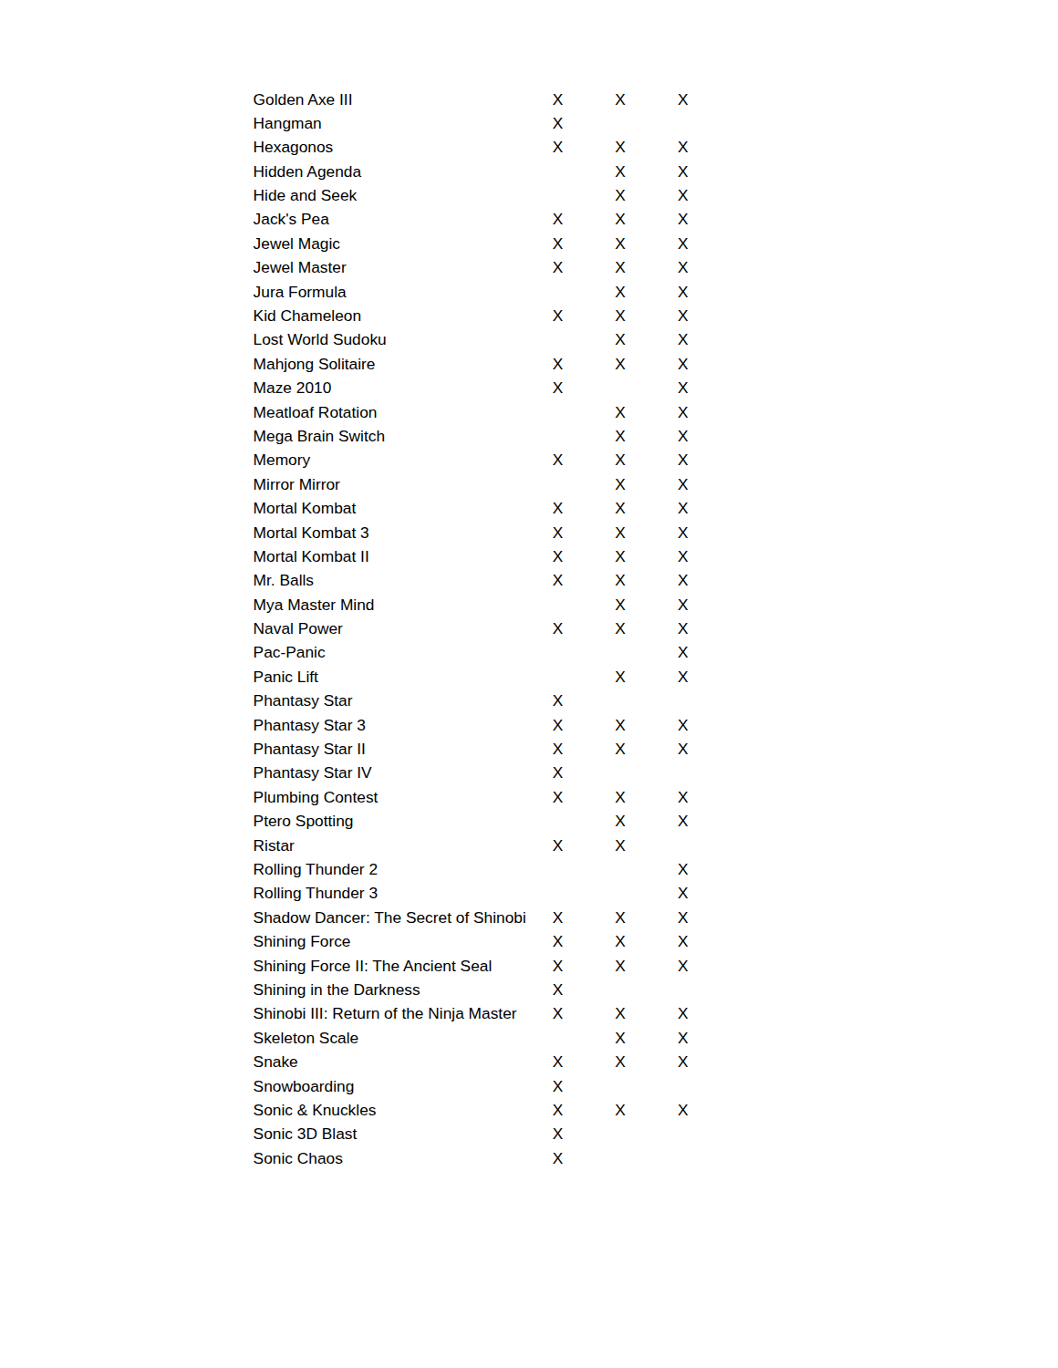| Golden Axe III | X | X | X | |
| Hangman | X | | | |
| Hexagonos | X | X | X | |
| Hidden Agenda | | X | X | |
| Hide and Seek | | X | X | |
| Jack's Pea | X | X | X | |
| Jewel Magic | X | X | X | |
| Jewel Master | X | X | X | |
| Jura Formula | | X | X | |
| Kid Chameleon | X | X | X | |
| Lost World Sudoku | | X | X | |
| Mahjong Solitaire | X | X | X | |
| Maze 2010 | X | | X | |
| Meatloaf Rotation | | X | X | |
| Mega Brain Switch | | X | X | |
| Memory | X | X | X | |
| Mirror Mirror | | X | X | |
| Mortal Kombat | X | X | X | |
| Mortal Kombat 3 | X | X | X | |
| Mortal Kombat II | X | X | X | |
| Mr. Balls | X | X | X | |
| Mya Master Mind | | X | X | |
| Naval Power | X | X | X | |
| Pac-Panic | | | X | |
| Panic Lift | | X | X | |
| Phantasy Star | X | | | |
| Phantasy Star 3 | X | X | X | |
| Phantasy Star II | X | X | X | |
| Phantasy Star IV | X | | | |
| Plumbing Contest | X | X | X | |
| Ptero Spotting | | X | X | |
| Ristar | X | X | | |
| Rolling Thunder 2 | | | X | |
| Rolling Thunder 3 | | | X | |
| Shadow Dancer: The Secret of Shinobi | X | X | X | |
| Shining Force | X | X | X | |
| Shining Force II: The Ancient Seal | X | X | X | |
| Shining in the Darkness | X | | | |
| Shinobi III: Return of the Ninja Master | X | X | X | |
| Skeleton Scale | | X | X | |
| Snake | X | X | X | |
| Snowboarding | X | | | |
| Sonic & Knuckles | X | X | X | |
| Sonic 3D Blast | X | | | |
| Sonic Chaos | X | | | |